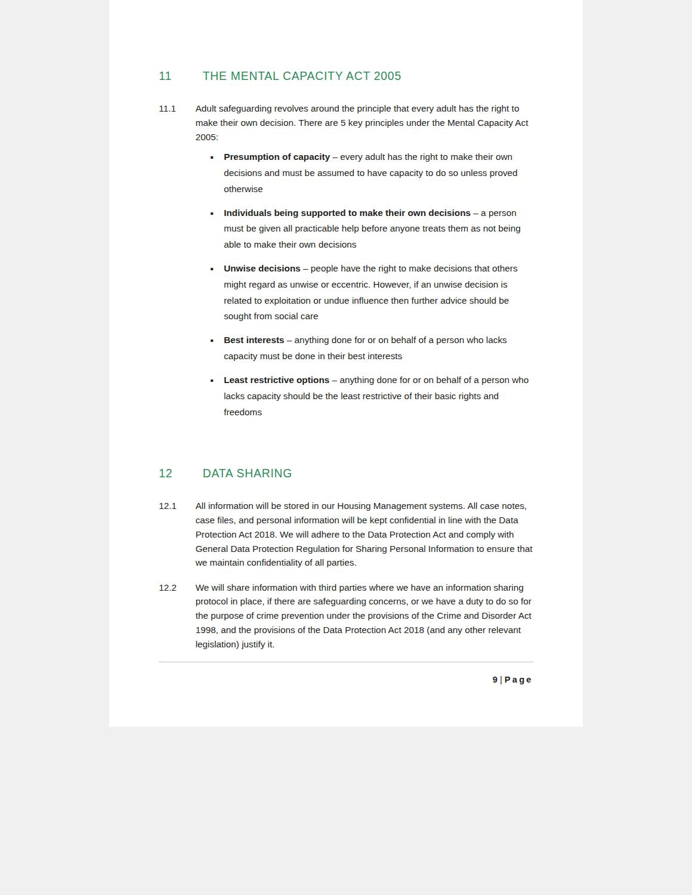11 THE MENTAL CAPACITY ACT 2005
11.1
Adult safeguarding revolves around the principle that every adult has the right to make their own decision. There are 5 key principles under the Mental Capacity Act 2005:
Presumption of capacity – every adult has the right to make their own decisions and must be assumed to have capacity to do so unless proved otherwise
Individuals being supported to make their own decisions – a person must be given all practicable help before anyone treats them as not being able to make their own decisions
Unwise decisions – people have the right to make decisions that others might regard as unwise or eccentric. However, if an unwise decision is related to exploitation or undue influence then further advice should be sought from social care
Best interests – anything done for or on behalf of a person who lacks capacity must be done in their best interests
Least restrictive options – anything done for or on behalf of a person who lacks capacity should be the least restrictive of their basic rights and freedoms
12 DATA SHARING
12.1
All information will be stored in our Housing Management systems. All case notes, case files, and personal information will be kept confidential in line with the Data Protection Act 2018. We will adhere to the Data Protection Act and comply with General Data Protection Regulation for Sharing Personal Information to ensure that we maintain confidentiality of all parties.
12.2
We will share information with third parties where we have an information sharing protocol in place, if there are safeguarding concerns, or we have a duty to do so for the purpose of crime prevention under the provisions of the Crime and Disorder Act 1998, and the provisions of the Data Protection Act 2018 (and any other relevant legislation) justify it.
9 | Page